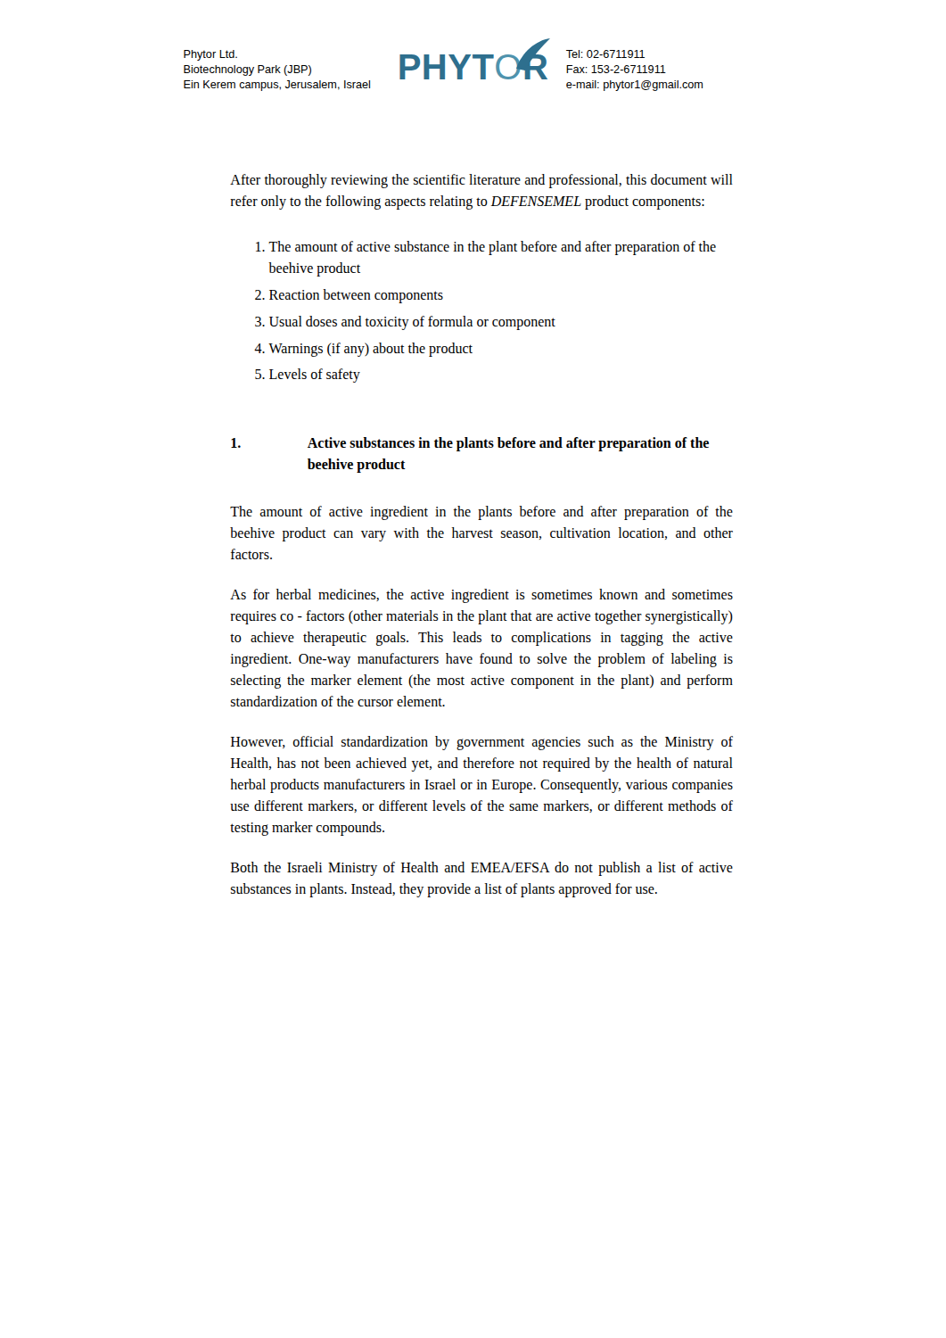Phytor Ltd.
Biotechnology Park (JBP)
Ein Kerem campus, Jerusalem, Israel
PHYTOR
Tel: 02-6711911
Fax: 153-2-6711911
e-mail: phytor1@gmail.com
After thoroughly reviewing the scientific literature and professional, this document will refer only to the following aspects relating to DEFENSEMEL product components:
The amount of active substance in the plant before and after preparation of the beehive product
Reaction between components
Usual doses and toxicity of formula or component
Warnings (if any) about the product
Levels of safety
1. Active substances in the plants before and after preparation of the beehive product
The amount of active ingredient in the plants before and after preparation of the beehive product can vary with the harvest season, cultivation location, and other factors.
As for herbal medicines, the active ingredient is sometimes known and sometimes requires co - factors (other materials in the plant that are active together synergistically) to achieve therapeutic goals. This leads to complications in tagging the active ingredient. One-way manufacturers have found to solve the problem of labeling is selecting the marker element (the most active component in the plant) and perform standardization of the cursor element.
However, official standardization by government agencies such as the Ministry of Health, has not been achieved yet, and therefore not required by the health of natural herbal products manufacturers in Israel or in Europe. Consequently, various companies use different markers, or different levels of the same markers, or different methods of testing marker compounds.
Both the Israeli Ministry of Health and EMEA/EFSA do not publish a list of active substances in plants. Instead, they provide a list of plants approved for use.